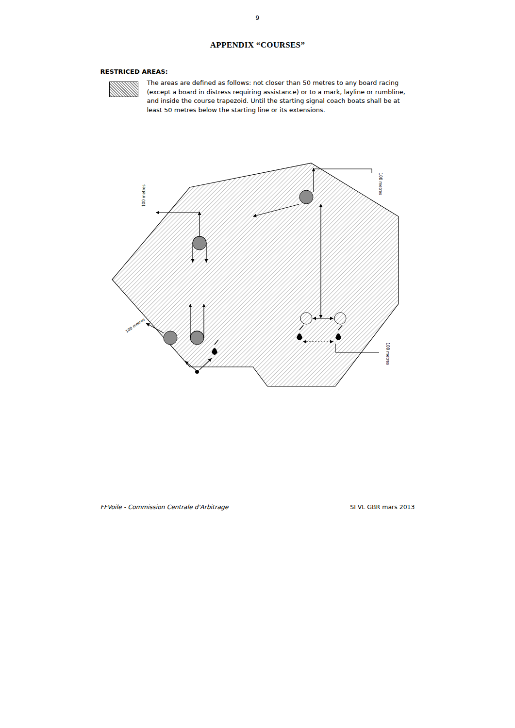9
APPENDIX “COURSES”
RESTRICED AREAS:
The areas are defined as follows: not closer than 50 metres to any board racing (except a board in distress requiring assistance) or to a mark, layline or rumbline, and inside the course trapezoid. Until the starting signal coach boats shall be at least 50 metres below the starting line or its extensions.
100 metres 100 metres 100 metres 100 metres
FFVoile - Commission Centrale d'Arbitrage
SI VL GBR mars 2013